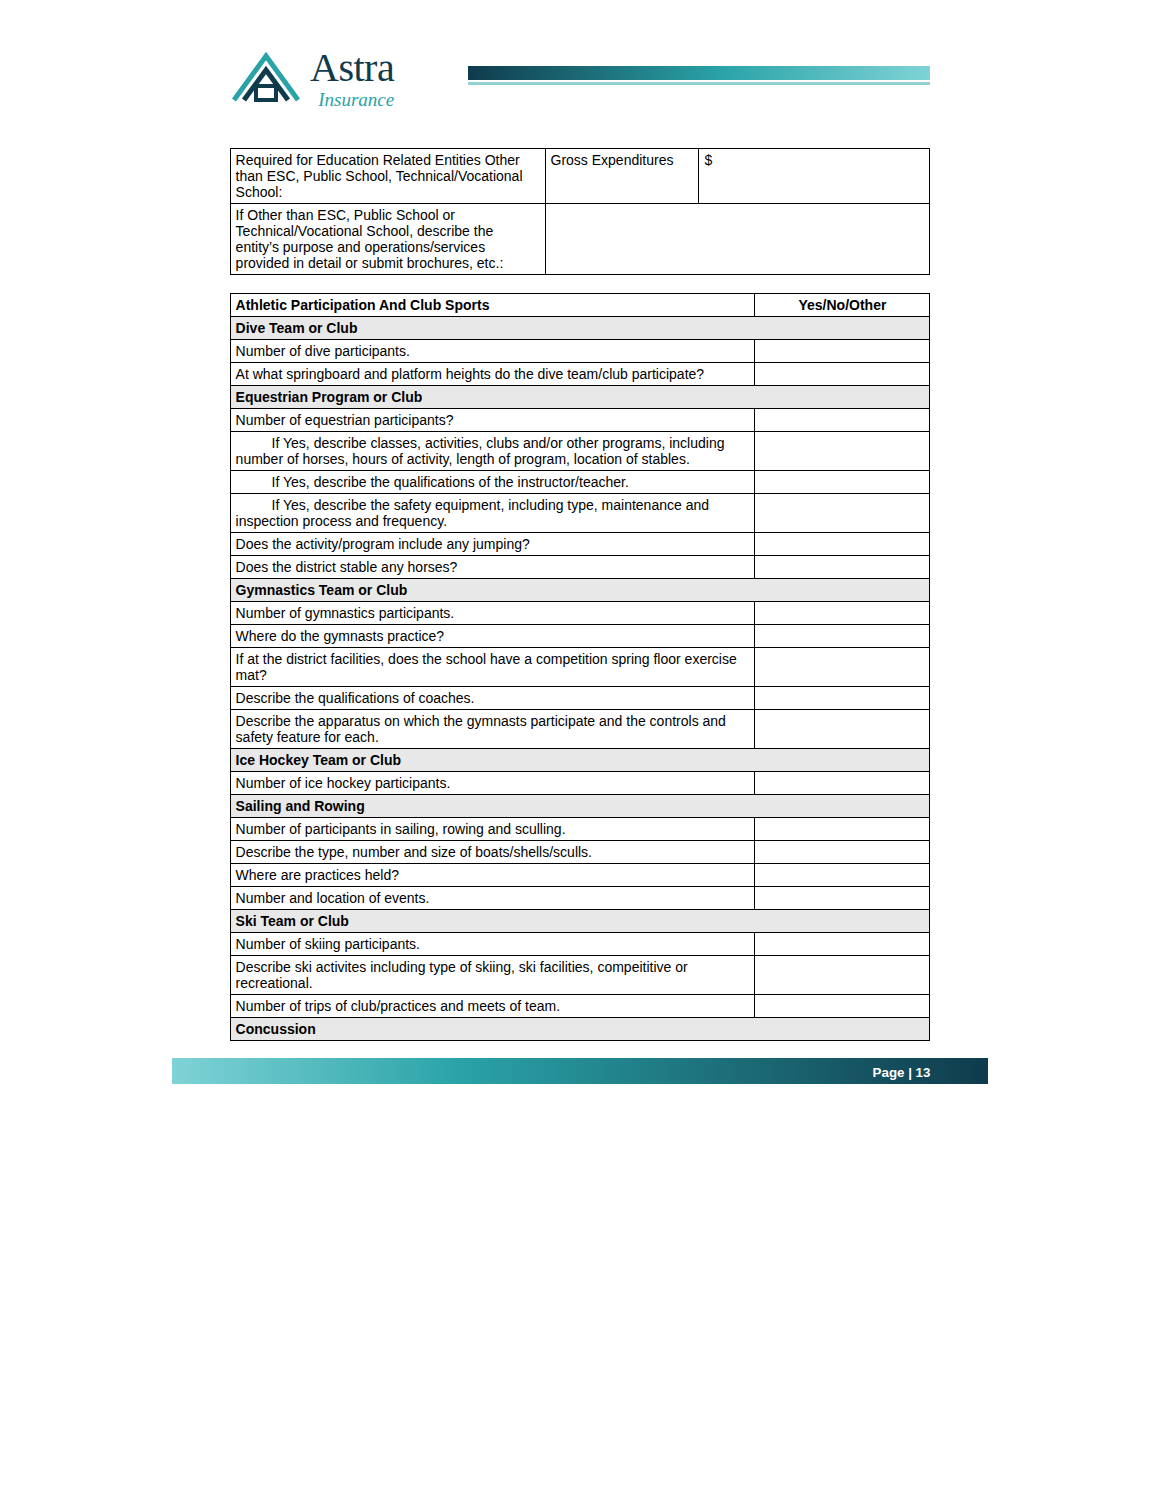Astra
Insurance
| Required for Education Related Entities Other than ESC, Public School, Technical/Vocational School: | Gross Expenditures | $ |
| If Other than ESC, Public School or Technical/Vocational School, describe the entity’s purpose and operations/services provided in detail or submit brochures, etc.: | |
| Athletic Participation And Club Sports | Yes/No/Other |
| --- | --- |
| Dive Team or Club |
| Number of dive participants. | |
| At what springboard and platform heights do the dive team/club participate? | |
| Equestrian Program or Club |
| Number of equestrian participants? | |
| If Yes, describe classes, activities, clubs and/or other programs, including number of horses, hours of activity, length of program, location of stables. | |
| If Yes, describe the qualifications of the instructor/teacher. | |
| If Yes, describe the safety equipment, including type, maintenance and inspection process and frequency. | |
| Does the activity/program include any jumping? | |
| Does the district stable any horses? | |
| Gymnastics Team or Club |
| Number of gymnastics participants. | |
| Where do the gymnasts practice? | |
| If at the district facilities, does the school have a competition spring floor exercise mat? | |
| Describe the qualifications of coaches. | |
| Describe the apparatus on which the gymnasts participate and the controls and safety feature for each. | |
| Ice Hockey Team or Club |
| Number of ice hockey participants. | |
| Sailing and Rowing |
| Number of participants in sailing, rowing and sculling. | |
| Describe the type, number and size of boats/shells/sculls. | |
| Where are practices held? | |
| Number and location of events. | |
| Ski Team or Club |
| Number of skiing participants. | |
| Describe ski activites including type of skiing, ski facilities, compeititive or recreational. | |
| Number of trips of club/practices and meets of team. | |
| Concussion |
Page | 13